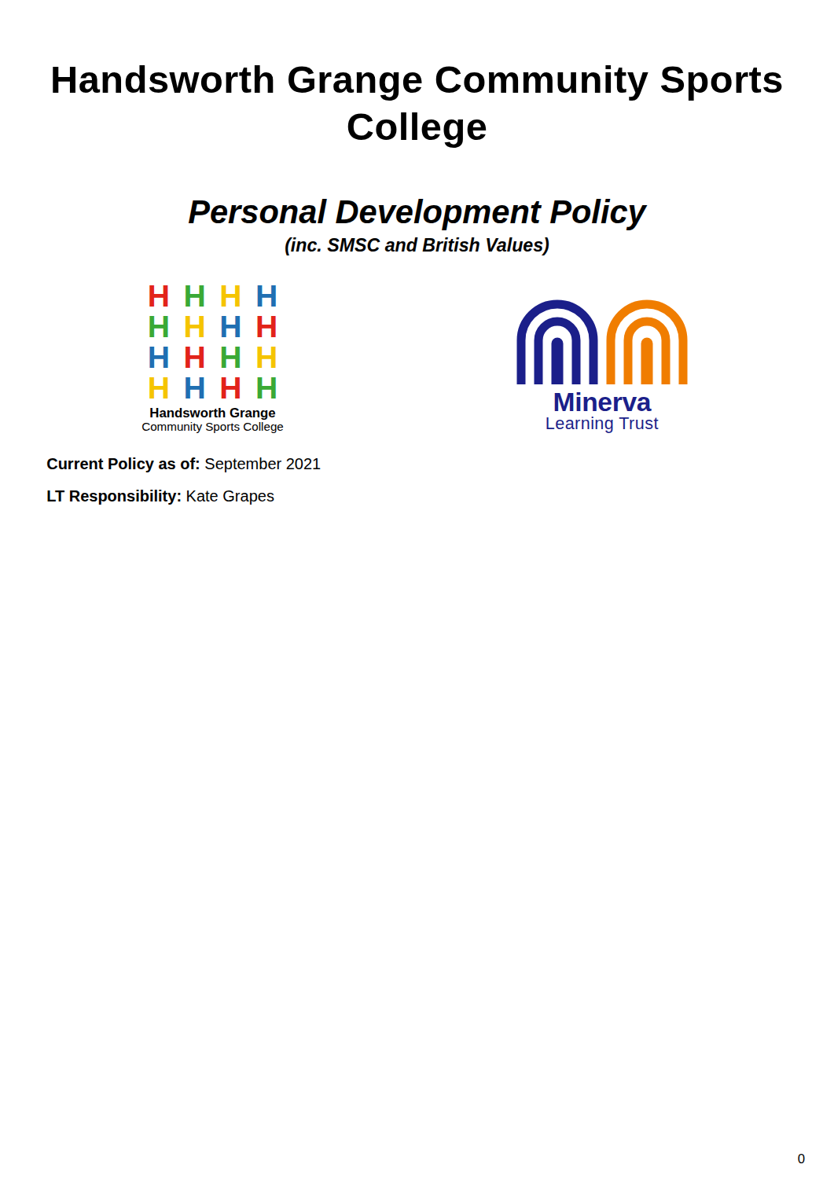Handsworth Grange Community Sports College
Personal Development Policy
(inc. SMSC and British Values)
HHHH HHHH HHHH HHHH
Handsworth Grange
Community Sports College
Minerva
Learning Trust
Current Policy as of: September 2021
LT Responsibility: Kate Grapes
0